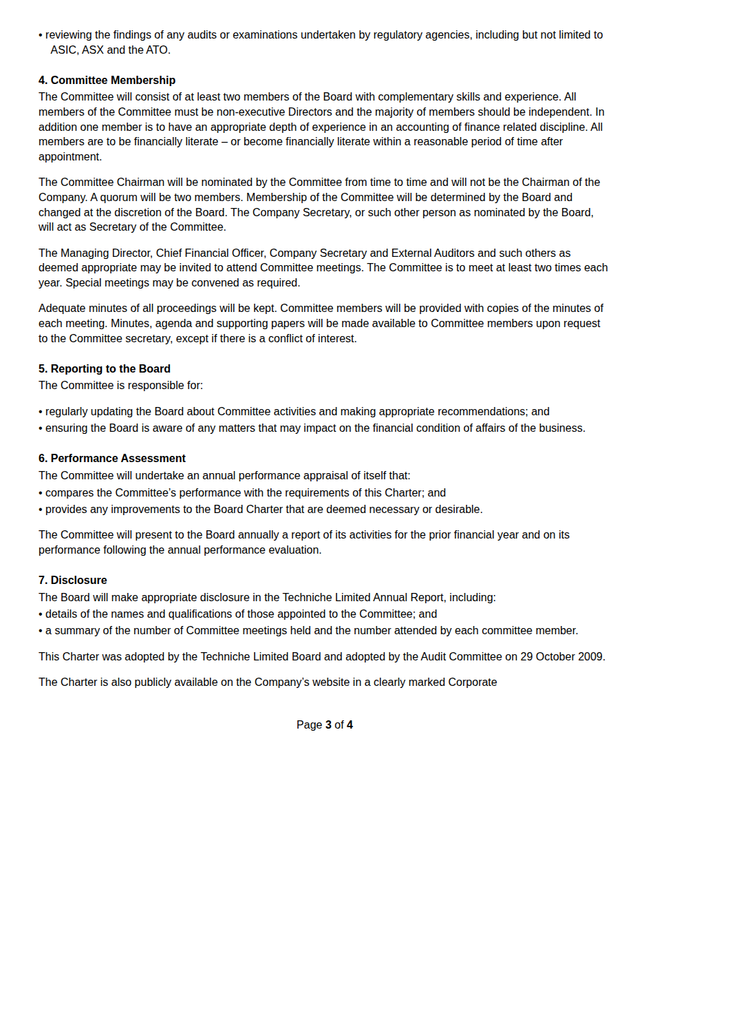reviewing the findings of any audits or examinations undertaken by regulatory agencies, including but not limited to ASIC, ASX and the ATO.
4. Committee Membership
The Committee will consist of at least two members of the Board with complementary skills and experience. All members of the Committee must be non-executive Directors and the majority of members should be independent. In addition one member is to have an appropriate depth of experience in an accounting of finance related discipline. All members are to be financially literate – or become financially literate within a reasonable period of time after appointment.
The Committee Chairman will be nominated by the Committee from time to time and will not be the Chairman of the Company. A quorum will be two members. Membership of the Committee will be determined by the Board and changed at the discretion of the Board. The Company Secretary, or such other person as nominated by the Board, will act as Secretary of the Committee.
The Managing Director, Chief Financial Officer, Company Secretary and External Auditors and such others as deemed appropriate may be invited to attend Committee meetings. The Committee is to meet at least two times each year. Special meetings may be convened as required.
Adequate minutes of all proceedings will be kept. Committee members will be provided with copies of the minutes of each meeting. Minutes, agenda and supporting papers will be made available to Committee members upon request to the Committee secretary, except if there is a conflict of interest.
5. Reporting to the Board
The Committee is responsible for:
regularly updating the Board about Committee activities and making appropriate recommendations; and
ensuring the Board is aware of any matters that may impact on the financial condition of affairs of the business.
6. Performance Assessment
The Committee will undertake an annual performance appraisal of itself that:
compares the Committee’s performance with the requirements of this Charter; and
provides any improvements to the Board Charter that are deemed necessary or desirable.
The Committee will present to the Board annually a report of its activities for the prior financial year and on its performance following the annual performance evaluation.
7. Disclosure
The Board will make appropriate disclosure in the Techniche Limited Annual Report, including:
details of the names and qualifications of those appointed to the Committee; and
a summary of the number of Committee meetings held and the number attended by each committee member.
This Charter was adopted by the Techniche Limited Board and adopted by the Audit Committee on 29 October 2009.
The Charter is also publicly available on the Company’s website in a clearly marked Corporate
Page 3 of 4